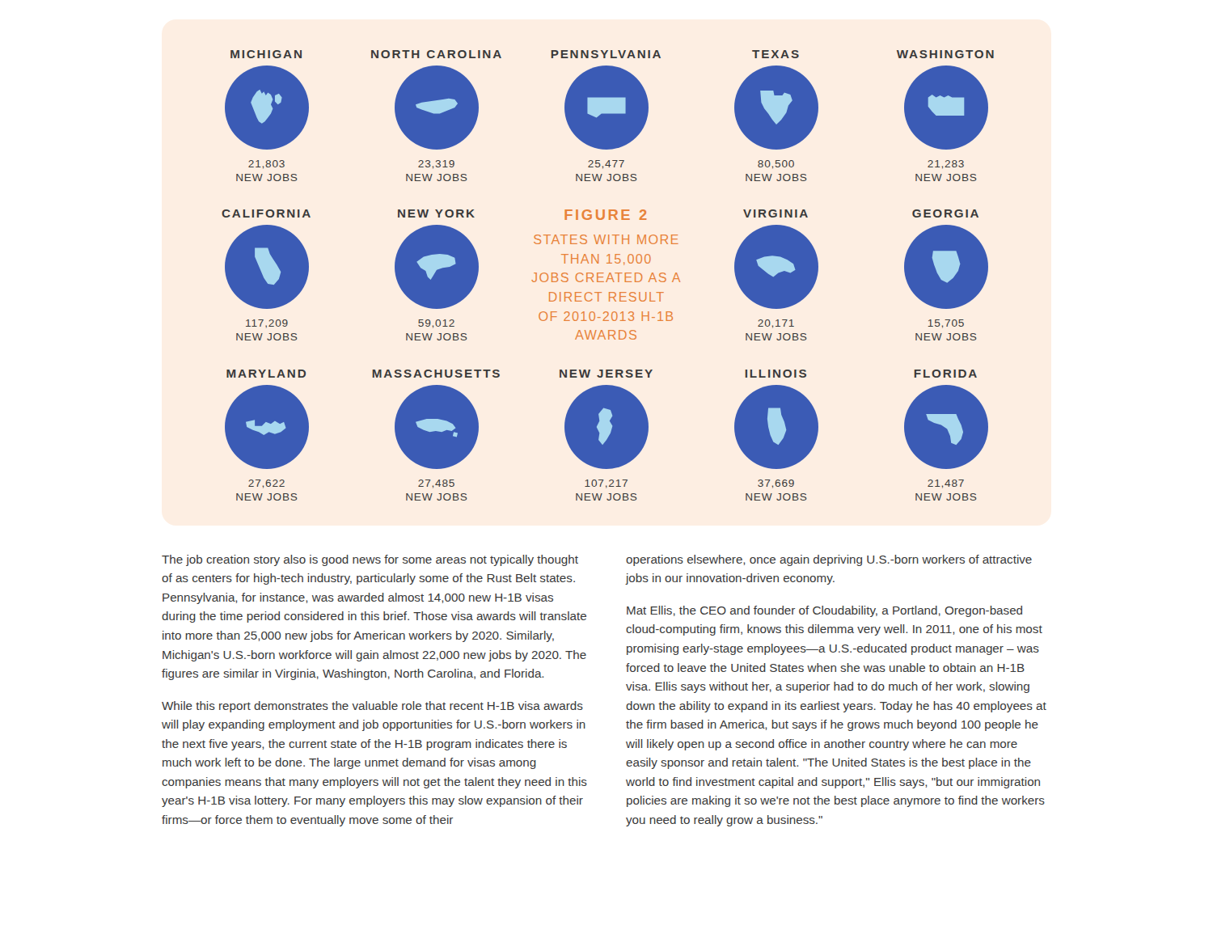Michigan
21,803 New Jobs
North Carolina
23,319 New Jobs
Pennsylvania
25,477 New Jobs
Texas
80,500 New Jobs
Washington
21,283 New Jobs
California
117,209 New Jobs
New York
59,012 New Jobs
FIGURE 2
States with more than 15,000
jobs created as a direct result
of 2010-2013 H-1B awards
Virginia
20,171 New Jobs
Georgia
15,705 New Jobs
Maryland
27,622 New Jobs
Massachusetts
27,485 New Jobs
New Jersey
107,217 New Jobs
Illinois
37,669 New Jobs
Florida
21,487 New Jobs
The job creation story also is good news for some areas not typically thought of as centers for high-tech industry, particularly some of the Rust Belt states. Pennsylvania, for instance, was awarded almost 14,000 new H-1B visas during the time period considered in this brief. Those visa awards will translate into more than 25,000 new jobs for American workers by 2020. Similarly, Michigan's U.S.-born workforce will gain almost 22,000 new jobs by 2020. The figures are similar in Virginia, Washington, North Carolina, and Florida.
While this report demonstrates the valuable role that recent H-1B visa awards will play expanding employment and job opportunities for U.S.-born workers in the next five years, the current state of the H-1B program indicates there is much work left to be done. The large unmet demand for visas among companies means that many employers will not get the talent they need in this year's H-1B visa lottery. For many employers this may slow expansion of their firms—or force them to eventually move some of their
operations elsewhere, once again depriving U.S.-born workers of attractive jobs in our innovation-driven economy.
Mat Ellis, the CEO and founder of Cloudability, a Portland, Oregon-based cloud-computing firm, knows this dilemma very well. In 2011, one of his most promising early-stage employees—a U.S.-educated product manager – was forced to leave the United States when she was unable to obtain an H-1B visa. Ellis says without her, a superior had to do much of her work, slowing down the ability to expand in its earliest years. Today he has 40 employees at the firm based in America, but says if he grows much beyond 100 people he will likely open up a second office in another country where he can more easily sponsor and retain talent. "The United States is the best place in the world to find investment capital and support," Ellis says, "but our immigration policies are making it so we're not the best place anymore to find the workers you need to really grow a business."